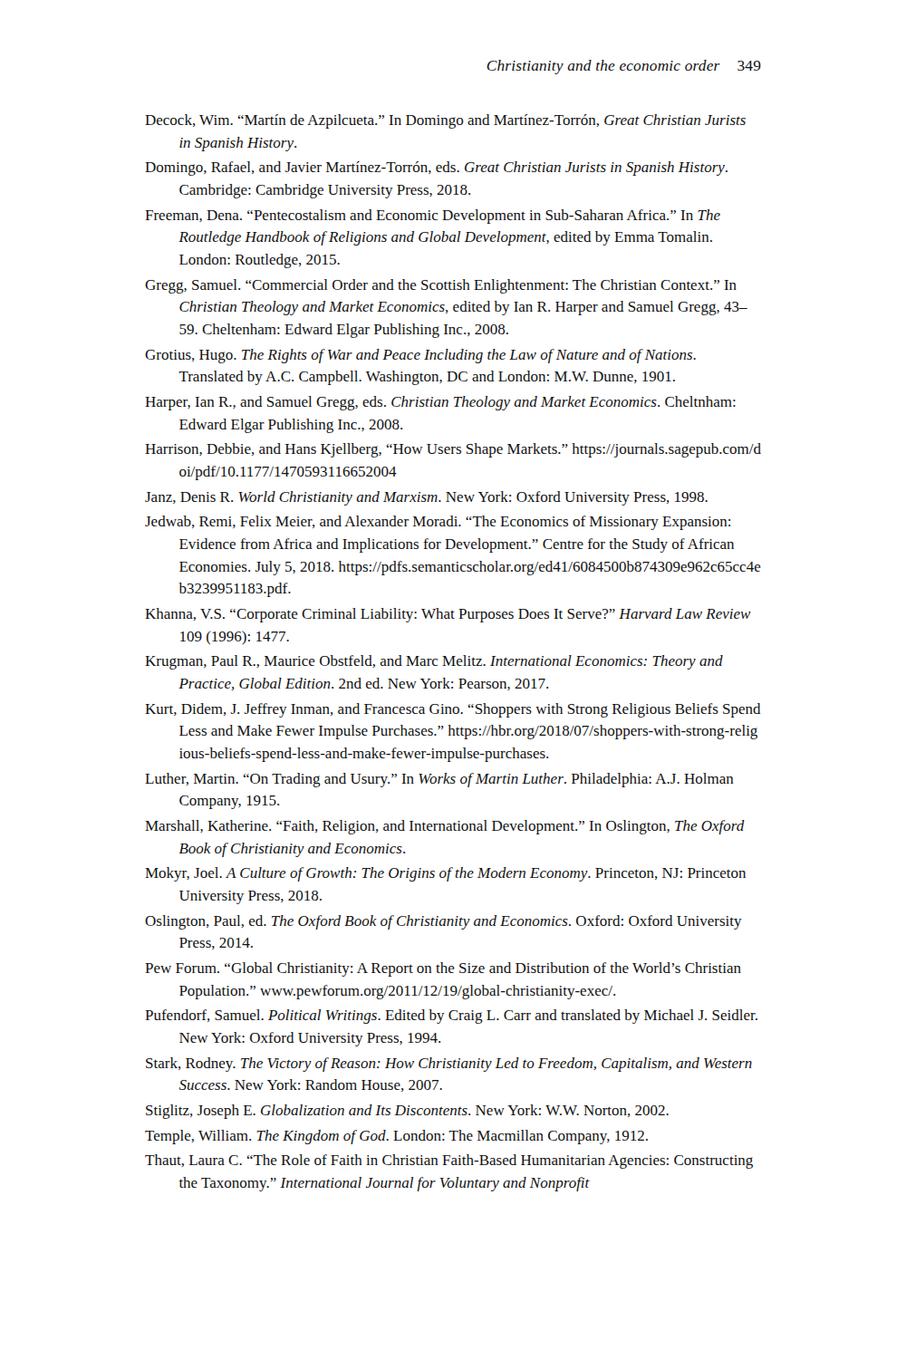Christianity and the economic order 349
Decock, Wim. “Martín de Azpilcueta.” In Domingo and Martínez-Torrón, Great Christian Jurists in Spanish History.
Domingo, Rafael, and Javier Martínez-Torrón, eds. Great Christian Jurists in Spanish History. Cambridge: Cambridge University Press, 2018.
Freeman, Dena. “Pentecostalism and Economic Development in Sub-Saharan Africa.” In The Routledge Handbook of Religions and Global Development, edited by Emma Tomalin. London: Routledge, 2015.
Gregg, Samuel. “Commercial Order and the Scottish Enlightenment: The Christian Context.” In Christian Theology and Market Economics, edited by Ian R. Harper and Samuel Gregg, 43–59. Cheltenham: Edward Elgar Publishing Inc., 2008.
Grotius, Hugo. The Rights of War and Peace Including the Law of Nature and of Nations. Translated by A.C. Campbell. Washington, DC and London: M.W. Dunne, 1901.
Harper, Ian R., and Samuel Gregg, eds. Christian Theology and Market Economics. Cheltnham: Edward Elgar Publishing Inc., 2008.
Harrison, Debbie, and Hans Kjellberg, “How Users Shape Markets.” https://journals.sagepub.com/doi/pdf/10.1177/1470593116652004
Janz, Denis R. World Christianity and Marxism. New York: Oxford University Press, 1998.
Jedwab, Remi, Felix Meier, and Alexander Moradi. “The Economics of Missionary Expansion: Evidence from Africa and Implications for Development.” Centre for the Study of African Economies. July 5, 2018. https://pdfs.semanticscholar.org/ed41/6084500b874309e962c65cc4eb3239951183.pdf.
Khanna, V.S. “Corporate Criminal Liability: What Purposes Does It Serve?” Harvard Law Review 109 (1996): 1477.
Krugman, Paul R., Maurice Obstfeld, and Marc Melitz. International Economics: Theory and Practice, Global Edition. 2nd ed. New York: Pearson, 2017.
Kurt, Didem, J. Jeffrey Inman, and Francesca Gino. “Shoppers with Strong Religious Beliefs Spend Less and Make Fewer Impulse Purchases.” https://hbr.org/2018/07/shoppers-with-strong-religious-beliefs-spend-less-and-make-fewer-impulse-purchases.
Luther, Martin. “On Trading and Usury.” In Works of Martin Luther. Philadelphia: A.J. Holman Company, 1915.
Marshall, Katherine. “Faith, Religion, and International Development.” In Oslington, The Oxford Book of Christianity and Economics.
Mokyr, Joel. A Culture of Growth: The Origins of the Modern Economy. Princeton, NJ: Princeton University Press, 2018.
Oslington, Paul, ed. The Oxford Book of Christianity and Economics. Oxford: Oxford University Press, 2014.
Pew Forum. “Global Christianity: A Report on the Size and Distribution of the World’s Christian Population.” www.pewforum.org/2011/12/19/global-christianity-exec/.
Pufendorf, Samuel. Political Writings. Edited by Craig L. Carr and translated by Michael J. Seidler. New York: Oxford University Press, 1994.
Stark, Rodney. The Victory of Reason: How Christianity Led to Freedom, Capitalism, and Western Success. New York: Random House, 2007.
Stiglitz, Joseph E. Globalization and Its Discontents. New York: W.W. Norton, 2002.
Temple, William. The Kingdom of God. London: The Macmillan Company, 1912.
Thaut, Laura C. “The Role of Faith in Christian Faith-Based Humanitarian Agencies: Constructing the Taxonomy.” International Journal for Voluntary and Nonprofit